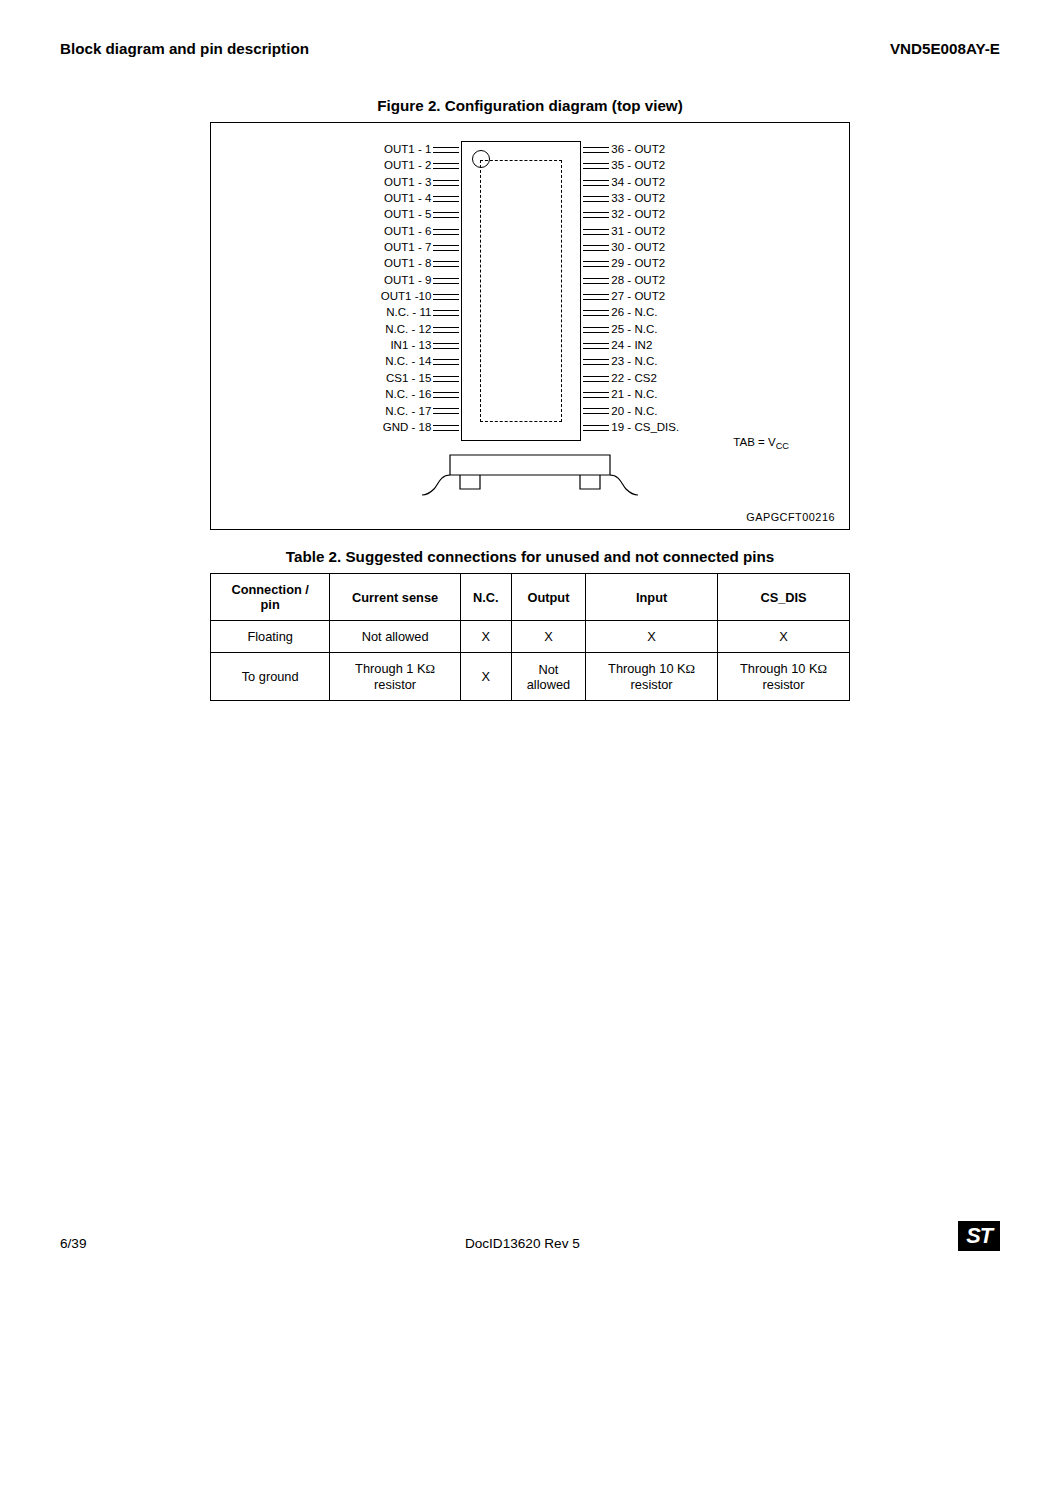Block diagram and pin description
VND5E008AY-E
Figure 2. Configuration diagram (top view)
OUT1 - 1
OUT1 - 2
OUT1 - 3
OUT1 - 4
OUT1 - 5
OUT1 - 6
OUT1 - 7
OUT1 - 8
OUT1 - 9
OUT1 -10
N.C. - 11
N.C. - 12
IN1 - 13
N.C. - 14
CS1 - 15
N.C. - 16
N.C. - 17
GND - 18
36 - OUT2
35 - OUT2
34 - OUT2
33 - OUT2
32 - OUT2
31 - OUT2
30 - OUT2
29 - OUT2
28 - OUT2
27 - OUT2
26 - N.C.
25 - N.C.
24 - IN2
23 - N.C.
22 - CS2
21 - N.C.
20 - N.C.
19 - CS_DIS.
TAB = VCC
GAPGCFT00216
Table 2. Suggested connections for unused and not connected pins
| Connection / pin | Current sense | N.C. | Output | Input | CS_DIS |
| --- | --- | --- | --- | --- | --- |
| Floating | Not allowed | X | X | X | X |
| To ground | Through 1 K Ω resistor | X | Not allowed | Through 10 K Ω resistor | Through 10 K Ω resistor |
6/39
DocID13620 Rev 5
ST